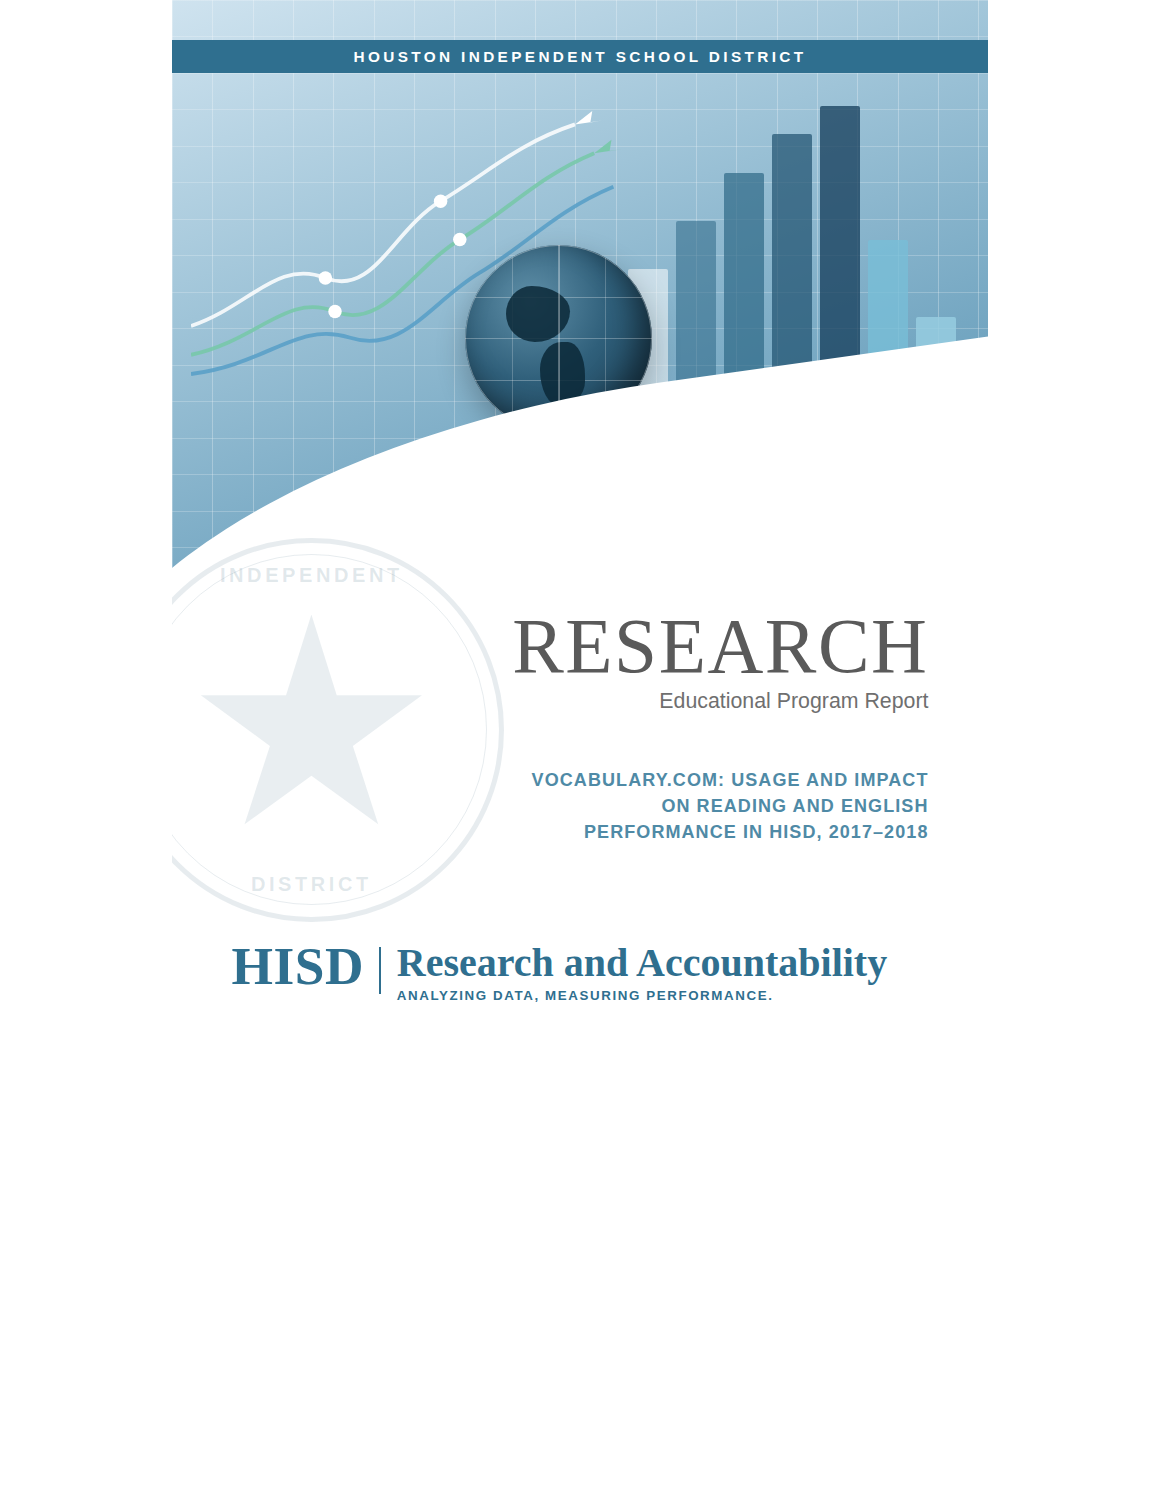Houston Independent School District
Independent
District
RESEARCH
Educational Program Report
Vocabulary.com: Usage and Impact
on Reading and English
Performance in HISD, 2017–2018
HISD
Research and Accountability
Analyzing Data, Measuring Performance.